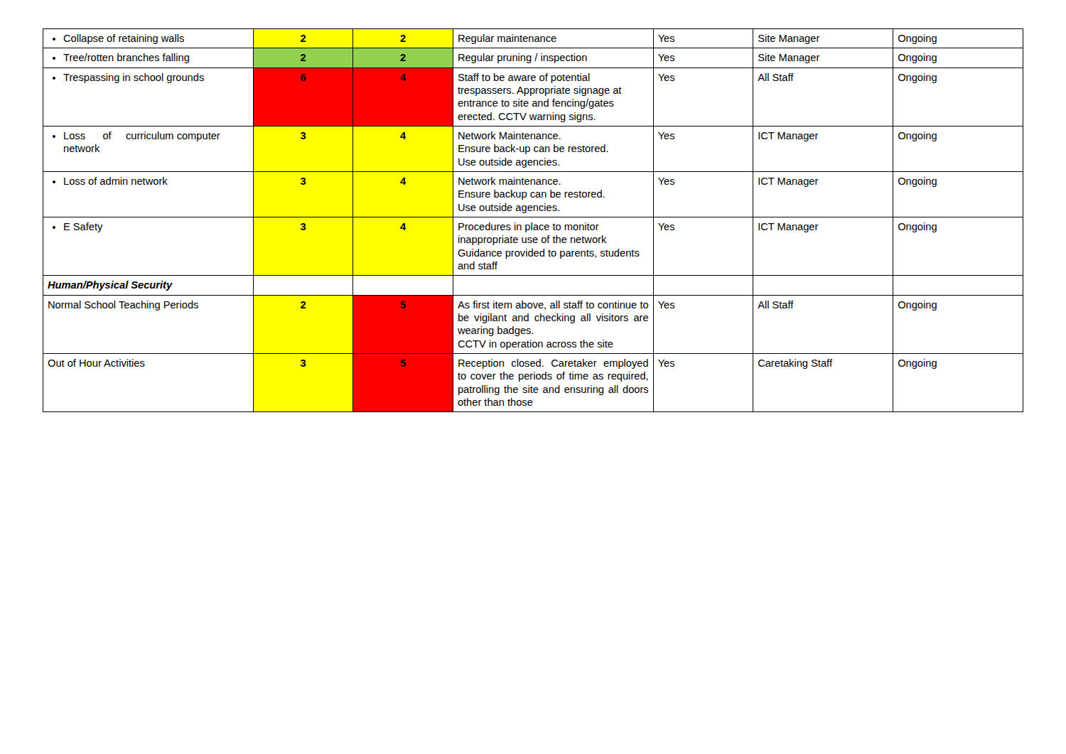| Collapse of retaining walls | 2 | 2 | Regular maintenance | Yes | Site Manager | Ongoing |
| Tree/rotten branches falling | 2 | 2 | Regular pruning / inspection | Yes | Site Manager | Ongoing |
| Trespassing in school grounds | 6 | 4 | Staff to be aware of potential trespassers. Appropriate signage at entrance to site and fencing/gates erected. CCTV warning signs. | Yes | All Staff | Ongoing |
| Loss of curriculum computer network | 3 | 4 | Network Maintenance. Ensure back-up can be restored. Use outside agencies. | Yes | ICT Manager | Ongoing |
| Loss of admin network | 3 | 4 | Network maintenance. Ensure backup can be restored. Use outside agencies. | Yes | ICT Manager | Ongoing |
| E Safety | 3 | 4 | Procedures in place to monitor inappropriate use of the network Guidance provided to parents, students and staff | Yes | ICT Manager | Ongoing |
| Human/Physical Security | | | | | | |
| Normal School Teaching Periods | 2 | 5 | As first item above, all staff to continue to be vigilant and checking all visitors are wearing badges. CCTV in operation across the site | Yes | All Staff | Ongoing |
| Out of Hour Activities | 3 | 5 | Reception closed. Caretaker employed to cover the periods of time as required, patrolling the site and ensuring all doors other than those | Yes | Caretaking Staff | Ongoing |